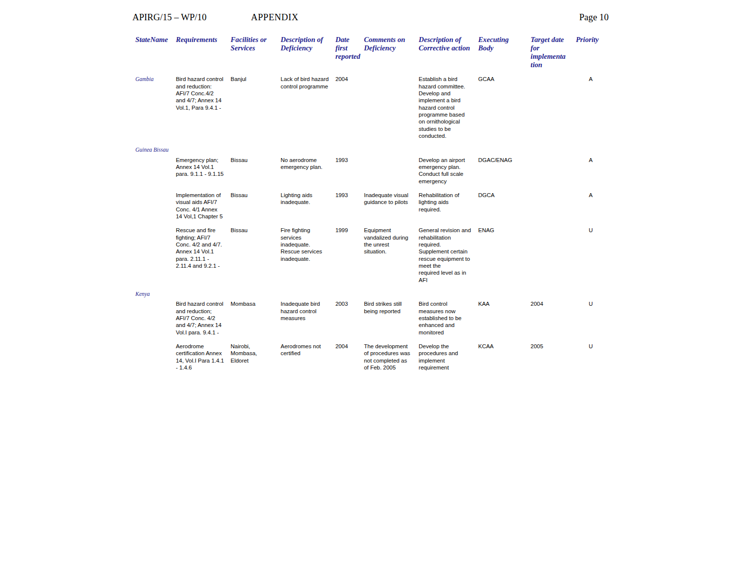APIRG/15 – WP/10 APPENDIX Page 10
| StateName | Requirements | Facilities or Services | Description of Deficiency | Date first reported | Comments on Deficiency | Description of Corrective action | Executing Body | Target date for implementa tion | Priority |
| --- | --- | --- | --- | --- | --- | --- | --- | --- | --- |
| Gambia | Bird hazard control and reduction: AFI/7 Conc.4/2 and 4/7; Annex 14 Vol.1, Para 9.4.1 - | Banjul | Lack of bird hazard control programme | 2004 | | Establish a bird hazard committee. Develop and implement a bird hazard control programme based on ornithological studies to be conducted. | GCAA | | A |
| Guinea Bissau | |
| | Emergency plan; Annex 14 Vol.1 para. 9.1.1 - 9.1.15 | Bissau | No aerodrome emergency plan. | 1993 | | Develop an airport emergency plan. Conduct full scale emergency | DGAC/ENAG | | A |
| | Implementation of visual aids AFI/7 Conc. 4/1 Annex 14 Vol,1 Chapter 5 | Bissau | Lighting aids inadequate. | 1993 | Inadequate visual guidance to pilots | Rehabilitation of lighting aids required. | DGCA | | A |
| | Rescue and fire fighting; AFI/7 Conc. 4/2 and 4/7. Annex 14 Vol.1 para. 2.11.1 - 2.11.4 and 9.2.1 - | Bissau | Fire fighting services inadequate. Rescue services inadequate. | 1999 | Equipment vandalized during the unrest situation. | General revision and rehabilitation required. Supplement certain rescue equipment to meet the required level as in AFI | ENAG | | U |
| Kenya | |
| | Bird hazard control and reduction; AFI/7 Conc. 4/2 and 4/7; Annex 14 Vol.I para. 9.4.1 - | Mombasa | Inadequate bird hazard control measures | 2003 | Bird strikes still being reported | Bird control measures now established to be enhanced and monitored | KAA | 2004 | U |
| | Aerodrome certification Annex 14, Vol.I Para 1.4.1 - 1.4.6 | Nairobi, Mombasa, Eldoret | Aerodromes not certified | 2004 | The development of procedures was not completed as of Feb. 2005 | Develop the procedures and implement requirement | KCAA | 2005 | U |